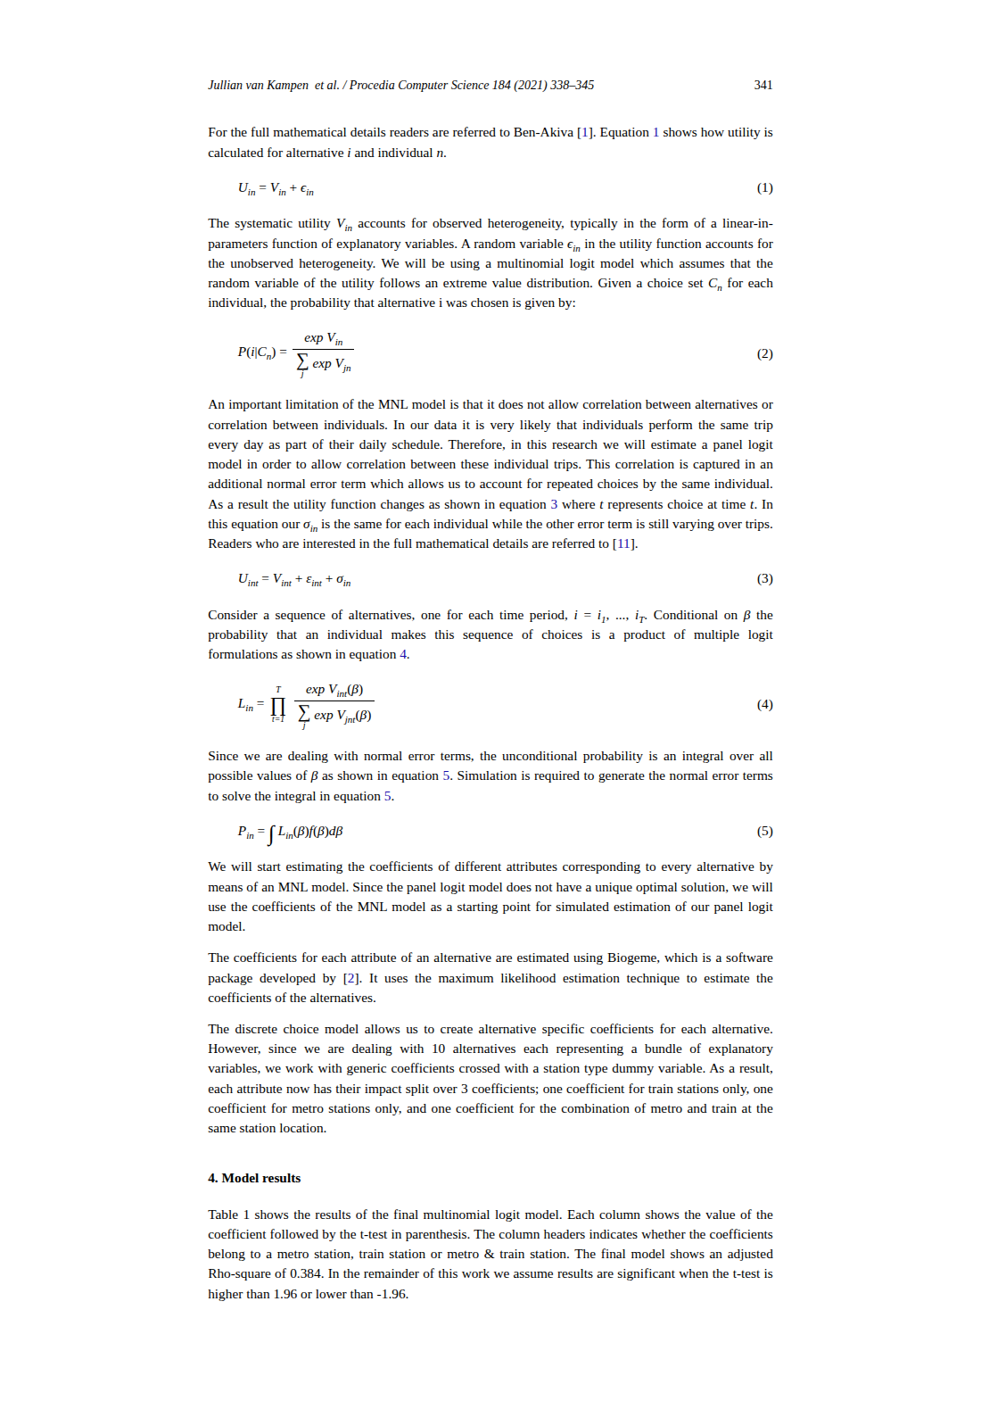Jullian van Kampen et al. / Procedia Computer Science 184 (2021) 338–345 341
For the full mathematical details readers are referred to Ben-Akiva [1]. Equation 1 shows how utility is calculated for alternative i and individual n.
Uin = Vin + ϵin
(1)
The systematic utility Vin accounts for observed heterogeneity, typically in the form of a linear-in-parameters function of explanatory variables. A random variable ϵin in the utility function accounts for the unobserved heterogeneity. We will be using a multinomial logit model which assumes that the random variable of the utility follows an extreme value distribution. Given a choice set Cn for each individual, the probability that alternative i was chosen is given by:
P(i|Cn) = exp Vin ∑j exp Vjn
(2)
An important limitation of the MNL model is that it does not allow correlation between alternatives or correlation between individuals. In our data it is very likely that individuals perform the same trip every day as part of their daily schedule. Therefore, in this research we will estimate a panel logit model in order to allow correlation between these individual trips. This correlation is captured in an additional normal error term which allows us to account for repeated choices by the same individual. As a result the utility function changes as shown in equation 3 where t represents choice at time t. In this equation our σin is the same for each individual while the other error term is still varying over trips. Readers who are interested in the full mathematical details are referred to [11].
Uint = Vint + εint + σin
(3)
Consider a sequence of alternatives, one for each time period, i = i1, ..., iT. Conditional on β the probability that an individual makes this sequence of choices is a product of multiple logit formulations as shown in equation 4.
Lin = T∏t=1 exp Vint(β) ∑j exp Vjnt(β)
(4)
Since we are dealing with normal error terms, the unconditional probability is an integral over all possible values of β as shown in equation 5. Simulation is required to generate the normal error terms to solve the integral in equation 5.
Pin = ∫ Lin(β)f(β)dβ
(5)
We will start estimating the coefficients of different attributes corresponding to every alternative by means of an MNL model. Since the panel logit model does not have a unique optimal solution, we will use the coefficients of the MNL model as a starting point for simulated estimation of our panel logit model.
The coefficients for each attribute of an alternative are estimated using Biogeme, which is a software package developed by [2]. It uses the maximum likelihood estimation technique to estimate the coefficients of the alternatives.
The discrete choice model allows us to create alternative specific coefficients for each alternative. However, since we are dealing with 10 alternatives each representing a bundle of explanatory variables, we work with generic coefficients crossed with a station type dummy variable. As a result, each attribute now has their impact split over 3 coefficients; one coefficient for train stations only, one coefficient for metro stations only, and one coefficient for the combination of metro and train at the same station location.
4. Model results
Table 1 shows the results of the final multinomial logit model. Each column shows the value of the coefficient followed by the t-test in parenthesis. The column headers indicates whether the coefficients belong to a metro station, train station or metro & train station. The final model shows an adjusted Rho-square of 0.384. In the remainder of this work we assume results are significant when the t-test is higher than 1.96 or lower than -1.96.